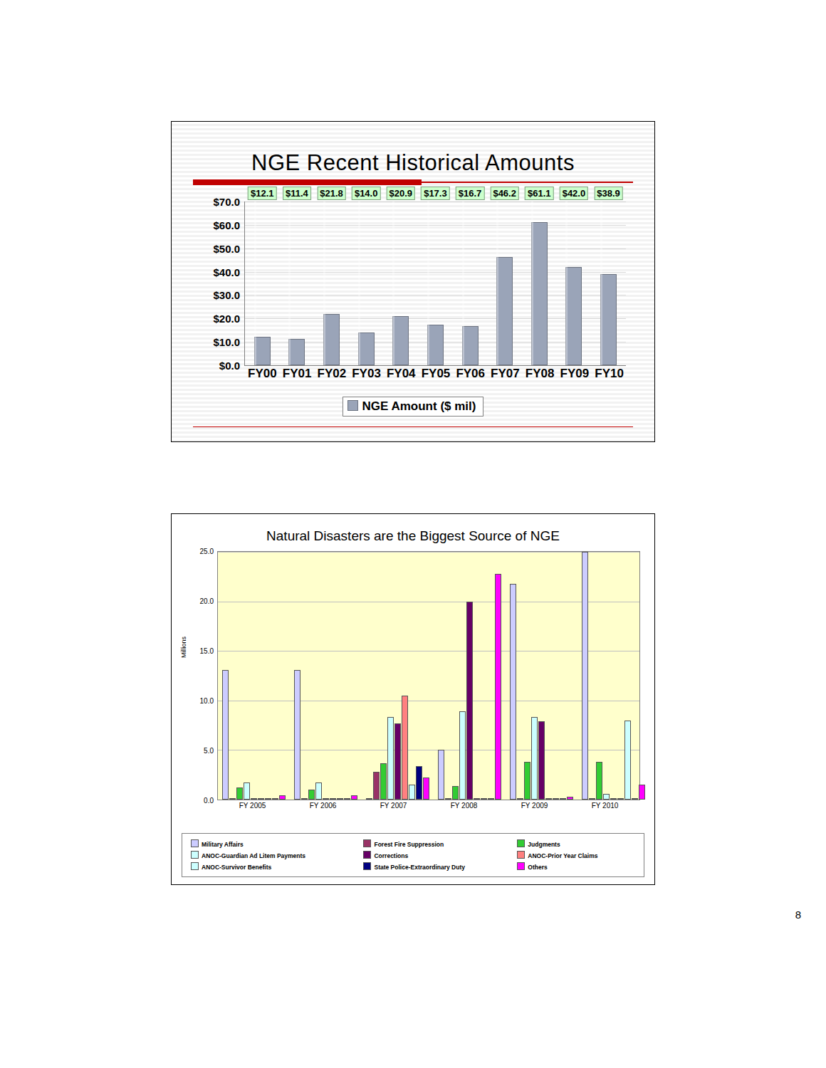NGE Recent Historical Amounts
$70.0
$60.0
$50.0
$40.0
$30.0
$20.0
$10.0
$0.0
$12.1
$11.4
$21.8
$14.0
$20.9
$17.3
$16.7
$46.2
$61.1
$42.0
$38.9
FY00 FY01 FY02 FY03 FY04 FY05 FY06 FY07 FY08 FY09 FY10
NGE Amount ($ mil)
Natural Disasters are the Biggest Source of NGE
Millions
25.0
20.0
15.0
10.0
5.0
0.0
FY 2005 FY 2006 FY 2007 FY 2008 FY 2009 FY 2010
| Military Affairs | Forest Fire Suppression | Judgments |
| ANOC-Guardian Ad Litem Payments | Corrections | ANOC-Prior Year Claims |
| ANOC-Survivor Benefits | State Police-Extraordinary Duty | Others |
8